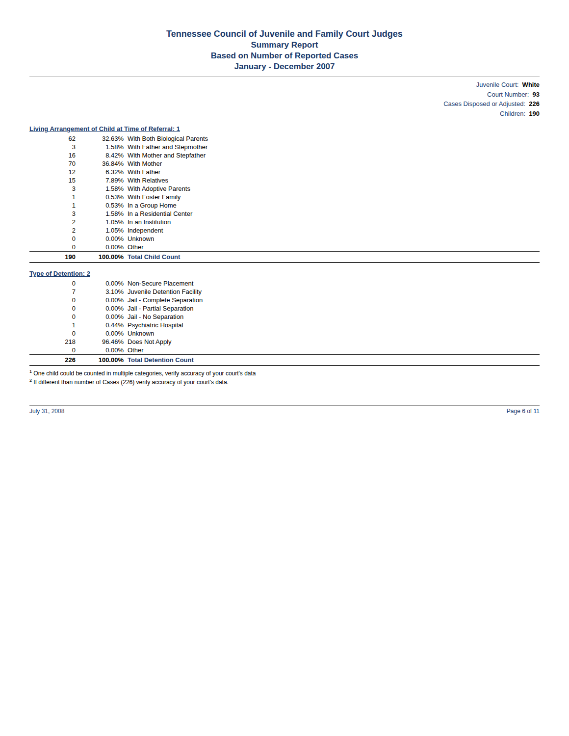Tennessee Council of Juvenile and Family Court Judges
Summary Report
Based on Number of Reported Cases
January - December 2007
Juvenile Court: White
Court Number: 93
Cases Disposed or Adjusted: 226
Children: 190
Living Arrangement of Child at Time of Referral: 1
| 62 | 32.63% | With Both Biological Parents |
| 3 | 1.58% | With Father and Stepmother |
| 16 | 8.42% | With Mother and Stepfather |
| 70 | 36.84% | With Mother |
| 12 | 6.32% | With Father |
| 15 | 7.89% | With Relatives |
| 3 | 1.58% | With Adoptive Parents |
| 1 | 0.53% | With Foster Family |
| 1 | 0.53% | In a Group Home |
| 3 | 1.58% | In a Residential Center |
| 2 | 1.05% | In an Institution |
| 2 | 1.05% | Independent |
| 0 | 0.00% | Unknown |
| 0 | 0.00% | Other |
| 190 | 100.00% | Total Child Count |
Type of Detention: 2
| 0 | 0.00% | Non-Secure Placement |
| 7 | 3.10% | Juvenile Detention Facility |
| 0 | 0.00% | Jail - Complete Separation |
| 0 | 0.00% | Jail - Partial Separation |
| 0 | 0.00% | Jail - No Separation |
| 1 | 0.44% | Psychiatric Hospital |
| 0 | 0.00% | Unknown |
| 218 | 96.46% | Does Not Apply |
| 0 | 0.00% | Other |
| 226 | 100.00% | Total Detention Count |
1 One child could be counted in multiple categories, verify accuracy of your court's data
2 If different than number of Cases (226) verify accuracy of your court's data.
July 31, 2008 Page 6 of 11